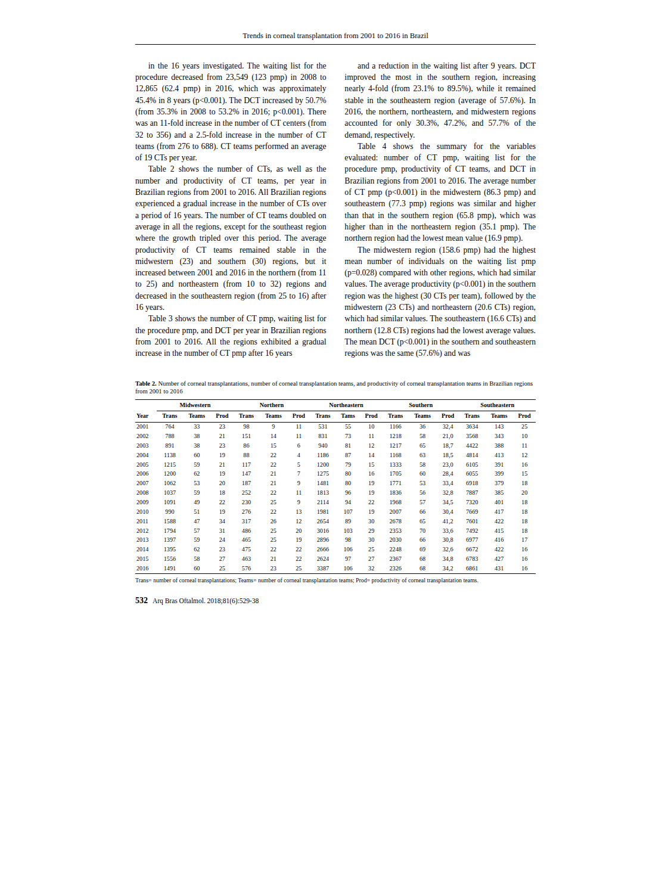Trends in corneal transplantation from 2001 to 2016 in Brazil
in the 16 years investigated. The waiting list for the procedure decreased from 23,549 (123 pmp) in 2008 to 12,865 (62.4 pmp) in 2016, which was approximately 45.4% in 8 years (p<0.001). The DCT increased by 50.7% (from 35.3% in 2008 to 53.2% in 2016; p<0.001). There was an 11-fold increase in the number of CT centers (from 32 to 356) and a 2.5-fold increase in the number of CT teams (from 276 to 688). CT teams performed an average of 19 CTs per year.
Table 2 shows the number of CTs, as well as the number and productivity of CT teams, per year in Brazilian regions from 2001 to 2016. All Brazilian regions experienced a gradual increase in the number of CTs over a period of 16 years. The number of CT teams doubled on average in all the regions, except for the southeast region where the growth tripled over this period. The average productivity of CT teams remained stable in the midwestern (23) and southern (30) regions, but it increased between 2001 and 2016 in the northern (from 11 to 25) and northeastern (from 10 to 32) regions and decreased in the southeastern region (from 25 to 16) after 16 years.
Table 3 shows the number of CT pmp, waiting list for the procedure pmp, and DCT per year in Brazilian regions from 2001 to 2016. All the regions exhibited a gradual increase in the number of CT pmp after 16 years
and a reduction in the waiting list after 9 years. DCT improved the most in the southern region, increasing nearly 4-fold (from 23.1% to 89.5%), while it remained stable in the southeastern region (average of 57.6%). In 2016, the northern, northeastern, and midwestern regions accounted for only 30.3%, 47.2%, and 57.7% of the demand, respectively.
Table 4 shows the summary for the variables evaluated: number of CT pmp, waiting list for the procedure pmp, productivity of CT teams, and DCT in Brazilian regions from 2001 to 2016. The average number of CT pmp (p<0.001) in the midwestern (86.3 pmp) and southeastern (77.3 pmp) regions was similar and higher than that in the southern region (65.8 pmp), which was higher than in the northeastern region (35.1 pmp). The northern region had the lowest mean value (16.9 pmp).
The midwestern region (158.6 pmp) had the highest mean number of individuals on the waiting list pmp (p=0.028) compared with other regions, which had similar values. The average productivity (p<0.001) in the southern region was the highest (30 CTs per team), followed by the midwestern (23 CTs) and northeastern (20.6 CTs) region, which had similar values. The southeastern (16.6 CTs) and northern (12.8 CTs) regions had the lowest average values. The mean DCT (p<0.001) in the southern and southeastern regions was the same (57.6%) and was
Table 2. Number of corneal transplantations, number of corneal transplantation teams, and productivity of corneal transplantation teams in Brazilian regions from 2001 to 2016
| | Midwestern | Northern | Northeastern | Southern | Southeastern |
| --- | --- | --- | --- | --- | --- |
| Year | Trans | Teams | Prod | Trans | Teams | Prod | Trans | Tams | Prod | Trans | Teams | Prod | Trans | Teams | Prod |
| 2001 | 764 | 33 | 23 | 98 | 9 | 11 | 531 | 55 | 10 | 1166 | 36 | 32,4 | 3634 | 143 | 25 |
| 2002 | 788 | 38 | 21 | 151 | 14 | 11 | 831 | 73 | 11 | 1218 | 58 | 21,0 | 3568 | 343 | 10 |
| 2003 | 891 | 38 | 23 | 86 | 15 | 6 | 940 | 81 | 12 | 1217 | 65 | 18,7 | 4422 | 388 | 11 |
| 2004 | 1138 | 60 | 19 | 88 | 22 | 4 | 1186 | 87 | 14 | 1168 | 63 | 18,5 | 4814 | 413 | 12 |
| 2005 | 1215 | 59 | 21 | 117 | 22 | 5 | 1200 | 79 | 15 | 1333 | 58 | 23,0 | 6105 | 391 | 16 |
| 2006 | 1200 | 62 | 19 | 147 | 21 | 7 | 1275 | 80 | 16 | 1705 | 60 | 28,4 | 6055 | 399 | 15 |
| 2007 | 1062 | 53 | 20 | 187 | 21 | 9 | 1481 | 80 | 19 | 1771 | 53 | 33,4 | 6918 | 379 | 18 |
| 2008 | 1037 | 59 | 18 | 252 | 22 | 11 | 1813 | 96 | 19 | 1836 | 56 | 32,8 | 7887 | 385 | 20 |
| 2009 | 1091 | 49 | 22 | 230 | 25 | 9 | 2114 | 94 | 22 | 1968 | 57 | 34,5 | 7320 | 401 | 18 |
| 2010 | 990 | 51 | 19 | 276 | 22 | 13 | 1981 | 107 | 19 | 2007 | 66 | 30,4 | 7669 | 417 | 18 |
| 2011 | 1588 | 47 | 34 | 317 | 26 | 12 | 2654 | 89 | 30 | 2678 | 65 | 41,2 | 7601 | 422 | 18 |
| 2012 | 1794 | 57 | 31 | 486 | 25 | 20 | 3016 | 103 | 29 | 2353 | 70 | 33,6 | 7492 | 415 | 18 |
| 2013 | 1397 | 59 | 24 | 465 | 25 | 19 | 2896 | 98 | 30 | 2030 | 66 | 30,8 | 6977 | 416 | 17 |
| 2014 | 1395 | 62 | 23 | 475 | 22 | 22 | 2666 | 106 | 25 | 2248 | 69 | 32,6 | 6672 | 422 | 16 |
| 2015 | 1556 | 58 | 27 | 463 | 21 | 22 | 2624 | 97 | 27 | 2367 | 68 | 34,8 | 6783 | 427 | 16 |
| 2016 | 1491 | 60 | 25 | 576 | 23 | 25 | 3387 | 106 | 32 | 2326 | 68 | 34,2 | 6861 | 431 | 16 |
Trans= number of corneal transplantations; Teams= number of corneal transplantation teams; Prod= productivity of corneal transplantation teams.
532 Arq Bras Oftalmol. 2018;81(6):529-38